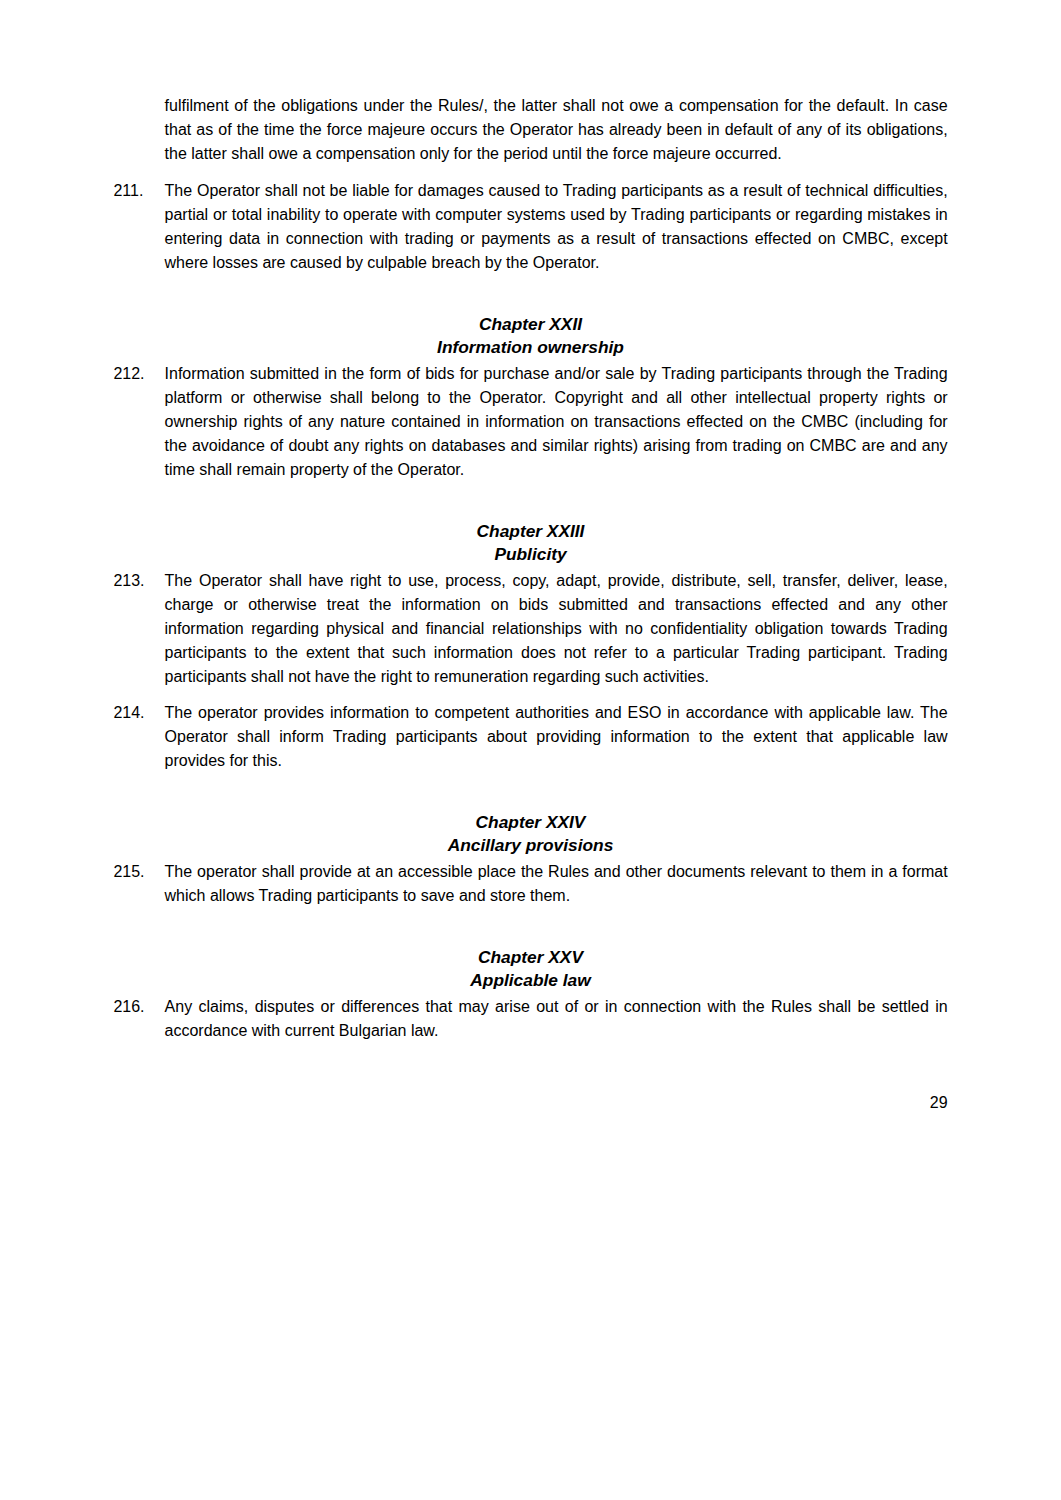fulfilment of the obligations under the Rules/, the latter shall not owe a compensation for the default. In case that as of the time the force majeure occurs the Operator has already been in default of any of its obligations, the latter shall owe a compensation only for the period until the force majeure occurred.
The Operator shall not be liable for damages caused to Trading participants as a result of technical difficulties, partial or total inability to operate with computer systems used by Trading participants or regarding mistakes in entering data in connection with trading or payments as a result of transactions effected on CMBC, except where losses are caused by culpable breach by the Operator.
Chapter XXIIInformation ownership
Information submitted in the form of bids for purchase and/or sale by Trading participants through the Trading platform or otherwise shall belong to the Operator. Copyright and all other intellectual property rights or ownership rights of any nature contained in information on transactions effected on the CMBC (including for the avoidance of doubt any rights on databases and similar rights) arising from trading on CMBC are and any time shall remain property of the Operator.
Chapter XXIIIPublicity
The Operator shall have right to use, process, copy, adapt, provide, distribute, sell, transfer, deliver, lease, charge or otherwise treat the information on bids submitted and transactions effected and any other information regarding physical and financial relationships with no confidentiality obligation towards Trading participants to the extent that such information does not refer to a particular Trading participant. Trading participants shall not have the right to remuneration regarding such activities.
The operator provides information to competent authorities and ESO in accordance with applicable law. The Operator shall inform Trading participants about providing information to the extent that applicable law provides for this.
Chapter XXIVAncillary provisions
The operator shall provide at an accessible place the Rules and other documents relevant to them in a format which allows Trading participants to save and store them.
Chapter XXVApplicable law
Any claims, disputes or differences that may arise out of or in connection with the Rules shall be settled in accordance with current Bulgarian law.
29